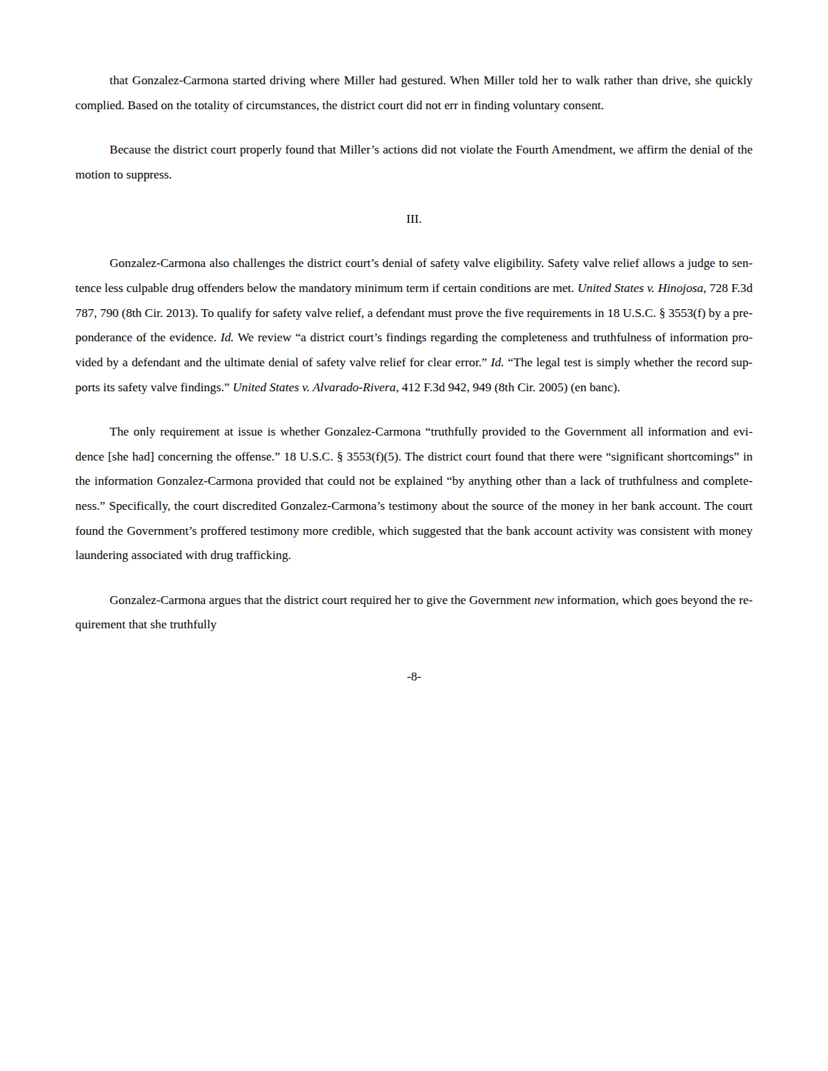that Gonzalez-Carmona started driving where Miller had gestured. When Miller told her to walk rather than drive, she quickly complied. Based on the totality of circumstances, the district court did not err in finding voluntary consent.
Because the district court properly found that Miller’s actions did not violate the Fourth Amendment, we affirm the denial of the motion to suppress.
III.
Gonzalez-Carmona also challenges the district court’s denial of safety valve eligibility. Safety valve relief allows a judge to sentence less culpable drug offenders below the mandatory minimum term if certain conditions are met. United States v. Hinojosa, 728 F.3d 787, 790 (8th Cir. 2013). To qualify for safety valve relief, a defendant must prove the five requirements in 18 U.S.C. § 3553(f) by a preponderance of the evidence. Id. We review “a district court’s findings regarding the completeness and truthfulness of information provided by a defendant and the ultimate denial of safety valve relief for clear error.” Id. “The legal test is simply whether the record supports its safety valve findings.” United States v. Alvarado-Rivera, 412 F.3d 942, 949 (8th Cir. 2005) (en banc).
The only requirement at issue is whether Gonzalez-Carmona “truthfully provided to the Government all information and evidence [she had] concerning the offense.” 18 U.S.C. § 3553(f)(5). The district court found that there were “significant shortcomings” in the information Gonzalez-Carmona provided that could not be explained “by anything other than a lack of truthfulness and completeness.” Specifically, the court discredited Gonzalez-Carmona’s testimony about the source of the money in her bank account. The court found the Government’s proffered testimony more credible, which suggested that the bank account activity was consistent with money laundering associated with drug trafficking.
Gonzalez-Carmona argues that the district court required her to give the Government new information, which goes beyond the requirement that she truthfully
-8-